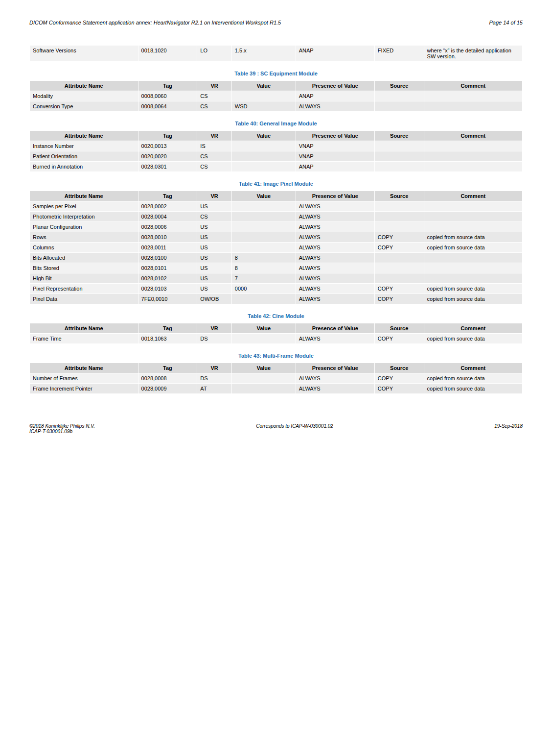DICOM Conformance Statement application annex: HeartNavigator R2.1 on Interventional Workspot R1.5
Page 14 of 15
| Software Versions | 0018,1020 | LO | 1.5.x | ANAP | FIXED | where “x” is the detailed application SW version. |
Table 39 : SC Equipment Module
| Attribute Name | Tag | VR | Value | Presence of Value | Source | Comment |
| --- | --- | --- | --- | --- | --- | --- |
| Modality | 0008,0060 | CS | | ANAP | | |
| Conversion Type | 0008,0064 | CS | WSD | ALWAYS | | |
Table 40: General Image Module
| Attribute Name | Tag | VR | Value | Presence of Value | Source | Comment |
| --- | --- | --- | --- | --- | --- | --- |
| Instance Number | 0020,0013 | IS | | VNAP | | |
| Patient Orientation | 0020,0020 | CS | | VNAP | | |
| Burned in Annotation | 0028,0301 | CS | | ANAP | | |
Table 41: Image Pixel Module
| Attribute Name | Tag | VR | Value | Presence of Value | Source | Comment |
| --- | --- | --- | --- | --- | --- | --- |
| Samples per Pixel | 0028,0002 | US | | ALWAYS | | |
| Photometric Interpretation | 0028,0004 | CS | | ALWAYS | | |
| Planar Configuration | 0028,0006 | US | | ALWAYS | | |
| Rows | 0028,0010 | US | | ALWAYS | COPY | copied from source data |
| Columns | 0028,0011 | US | | ALWAYS | COPY | copied from source data |
| Bits Allocated | 0028,0100 | US | 8 | ALWAYS | | |
| Bits Stored | 0028,0101 | US | 8 | ALWAYS | | |
| High Bit | 0028,0102 | US | 7 | ALWAYS | | |
| Pixel Representation | 0028,0103 | US | 0000 | ALWAYS | COPY | copied from source data |
| Pixel Data | 7FE0,0010 | OW/OB | | ALWAYS | COPY | copied from source data |
Table 42: Cine Module
| Attribute Name | Tag | VR | Value | Presence of Value | Source | Comment |
| --- | --- | --- | --- | --- | --- | --- |
| Frame Time | 0018,1063 | DS | | ALWAYS | COPY | copied from source data |
Table 43: Multi-Frame Module
| Attribute Name | Tag | VR | Value | Presence of Value | Source | Comment |
| --- | --- | --- | --- | --- | --- | --- |
| Number of Frames | 0028,0008 | DS | | ALWAYS | COPY | copied from source data |
| Frame Increment Pointer | 0028,0009 | AT | | ALWAYS | COPY | copied from source data |
©2018 Koninklijke Philips N.V.
ICAP-T-030001.09b
Corresponds to ICAP-W-030001.02
19-Sep-2018